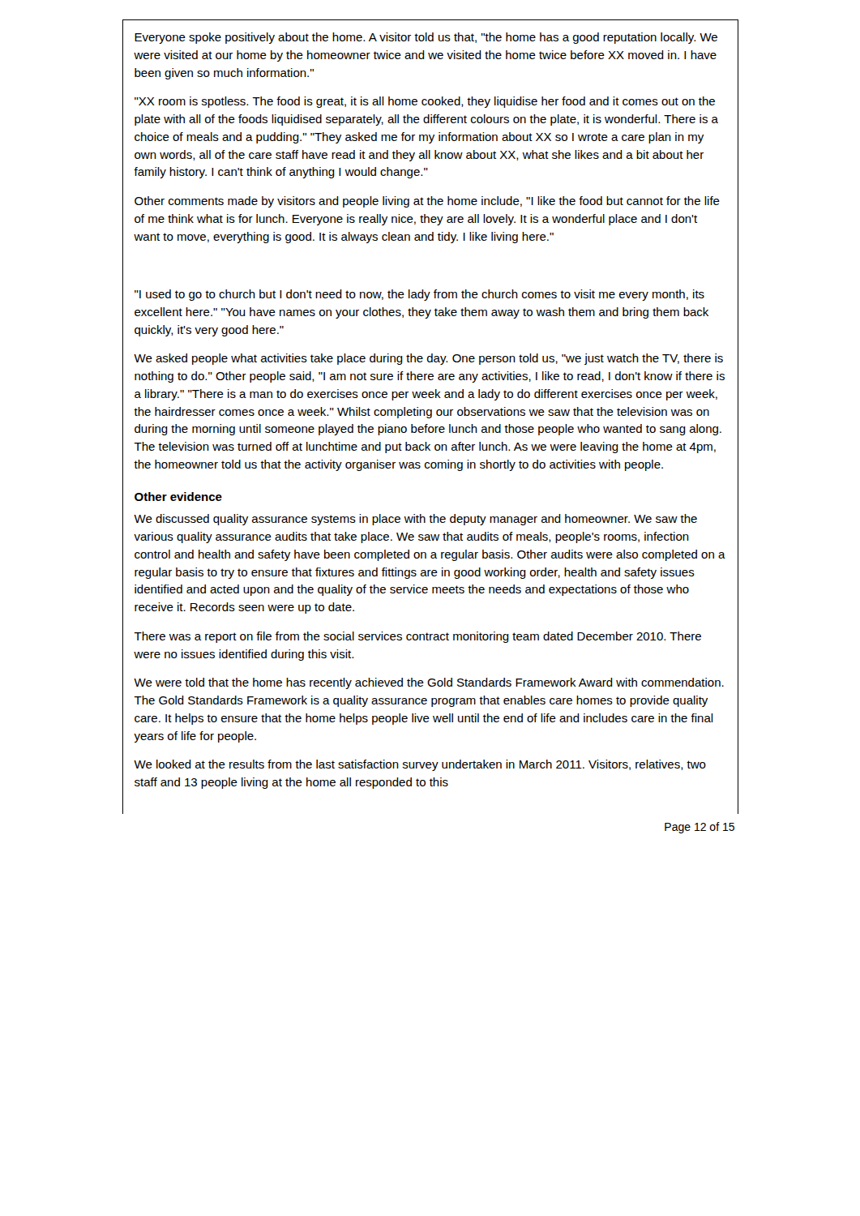Everyone spoke positively about the home. A visitor told us that, "the home has a good reputation locally. We were visited at our home by the homeowner twice and we visited the home twice before XX moved in. I have been given so much information."
"XX room is spotless. The food is great, it is all home cooked, they liquidise her food and it comes out on the plate with all of the foods liquidised separately, all the different colours on the plate, it is wonderful. There is a choice of meals and a pudding." "They asked me for my information about XX so I wrote a care plan in my own words, all of the care staff have read it and they all know about XX, what she likes and a bit about her family history. I can't think of anything I would change."
Other comments made by visitors and people living at the home include, "I like the food but cannot for the life of me think what is for lunch. Everyone is really nice, they are all lovely. It is a wonderful place and I don't want to move, everything is good. It is always clean and tidy. I like living here."
"I used to go to church but I don't need to now, the lady from the church comes to visit me every month, its excellent here." "You have names on your clothes, they take them away to wash them and bring them back quickly, it's very good here."
We asked people what activities take place during the day. One person told us, "we just watch the TV, there is nothing to do." Other people said, "I am not sure if there are any activities, I like to read, I don't know if there is a library." "There is a man to do exercises once per week and a lady to do different exercises once per week, the hairdresser comes once a week." Whilst completing our observations we saw that the television was on during the morning until someone played the piano before lunch and those people who wanted to sang along. The television was turned off at lunchtime and put back on after lunch. As we were leaving the home at 4pm, the homeowner told us that the activity organiser was coming in shortly to do activities with people.
Other evidence
We discussed quality assurance systems in place with the deputy manager and homeowner. We saw the various quality assurance audits that take place. We saw that audits of meals, people's rooms, infection control and health and safety have been completed on a regular basis. Other audits were also completed on a regular basis to try to ensure that fixtures and fittings are in good working order, health and safety issues identified and acted upon and the quality of the service meets the needs and expectations of those who receive it. Records seen were up to date.
There was a report on file from the social services contract monitoring team dated December 2010. There were no issues identified during this visit.
We were told that the home has recently achieved the Gold Standards Framework Award with commendation. The Gold Standards Framework is a quality assurance program that enables care homes to provide quality care. It helps to ensure that the home helps people live well until the end of life and includes care in the final years of life for people.
We looked at the results from the last satisfaction survey undertaken in March 2011. Visitors, relatives, two staff and 13 people living at the home all responded to this
Page 12 of 15